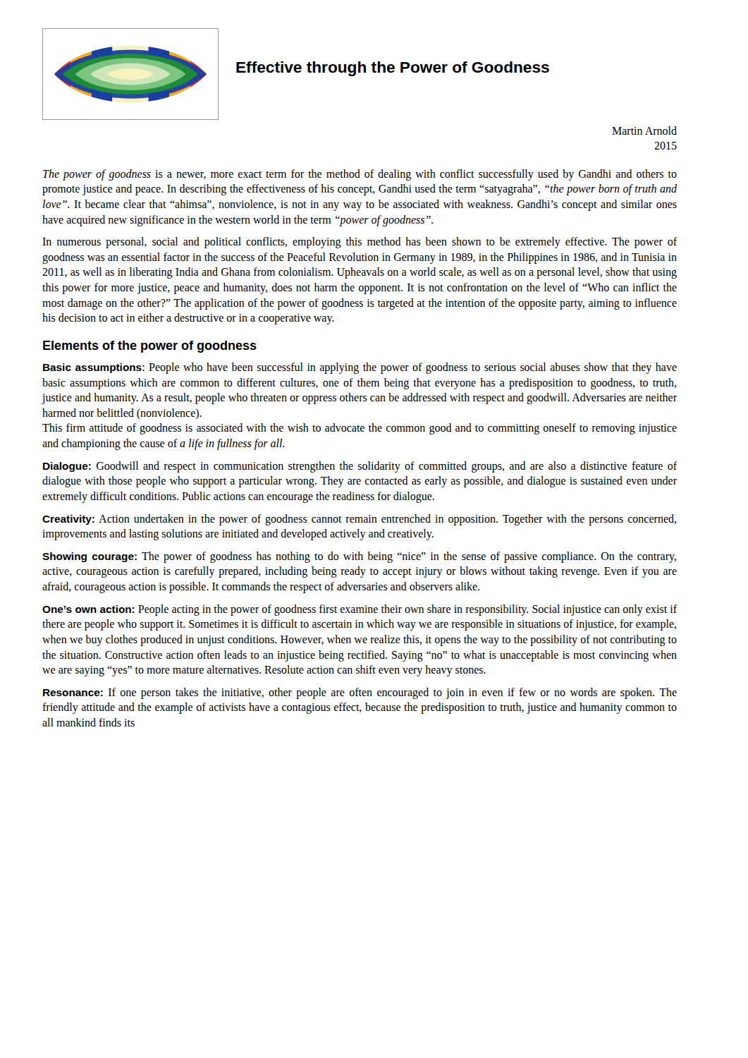Effective through the Power of Goodness
Martin Arnold
2015
The power of goodness is a newer, more exact term for the method of dealing with conflict successfully used by Gandhi and others to promote justice and peace. In describing the effectiveness of his concept, Gandhi used the term “satyagraha”, “the power born of truth and love”. It became clear that “ahimsa”, nonviolence, is not in any way to be associated with weakness. Gandhi’s concept and similar ones have acquired new significance in the western world in the term “power of goodness”.
In numerous personal, social and political conflicts, employing this method has been shown to be extremely effective. The power of goodness was an essential factor in the success of the Peaceful Revolution in Germany in 1989, in the Philippines in 1986, and in Tunisia in 2011, as well as in liberating India and Ghana from colonialism. Upheavals on a world scale, as well as on a personal level, show that using this power for more justice, peace and humanity, does not harm the opponent. It is not confrontation on the level of “Who can inflict the most damage on the other?” The application of the power of goodness is targeted at the intention of the opposite party, aiming to influence his decision to act in either a destructive or in a cooperative way.
Elements of the power of goodness
Basic assumptions: People who have been successful in applying the power of goodness to serious social abuses show that they have basic assumptions which are common to different cultures, one of them being that everyone has a predisposition to goodness, to truth, justice and humanity. As a result, people who threaten or oppress others can be addressed with respect and goodwill. Adversaries are neither harmed nor belittled (nonviolence).
This firm attitude of goodness is associated with the wish to advocate the common good and to committing oneself to removing injustice and championing the cause of a life in fullness for all.
Dialogue: Goodwill and respect in communication strengthen the solidarity of committed groups, and are also a distinctive feature of dialogue with those people who support a particular wrong. They are contacted as early as possible, and dialogue is sustained even under extremely difficult conditions. Public actions can encourage the readiness for dialogue.
Creativity: Action undertaken in the power of goodness cannot remain entrenched in opposition. Together with the persons concerned, improvements and lasting solutions are initiated and developed actively and creatively.
Showing courage: The power of goodness has nothing to do with being “nice” in the sense of passive compliance. On the contrary, active, courageous action is carefully prepared, including being ready to accept injury or blows without taking revenge. Even if you are afraid, courageous action is possible. It commands the respect of adversaries and observers alike.
One’s own action: People acting in the power of goodness first examine their own share in responsibility. Social injustice can only exist if there are people who support it. Sometimes it is difficult to ascertain in which way we are responsible in situations of injustice, for example, when we buy clothes produced in unjust conditions. However, when we realize this, it opens the way to the possibility of not contributing to the situation. Constructive action often leads to an injustice being rectified. Saying “no” to what is unacceptable is most convincing when we are saying “yes” to more mature alternatives. Resolute action can shift even very heavy stones.
Resonance: If one person takes the initiative, other people are often encouraged to join in even if few or no words are spoken. The friendly attitude and the example of activists have a contagious effect, because the predisposition to truth, justice and humanity common to all mankind finds its